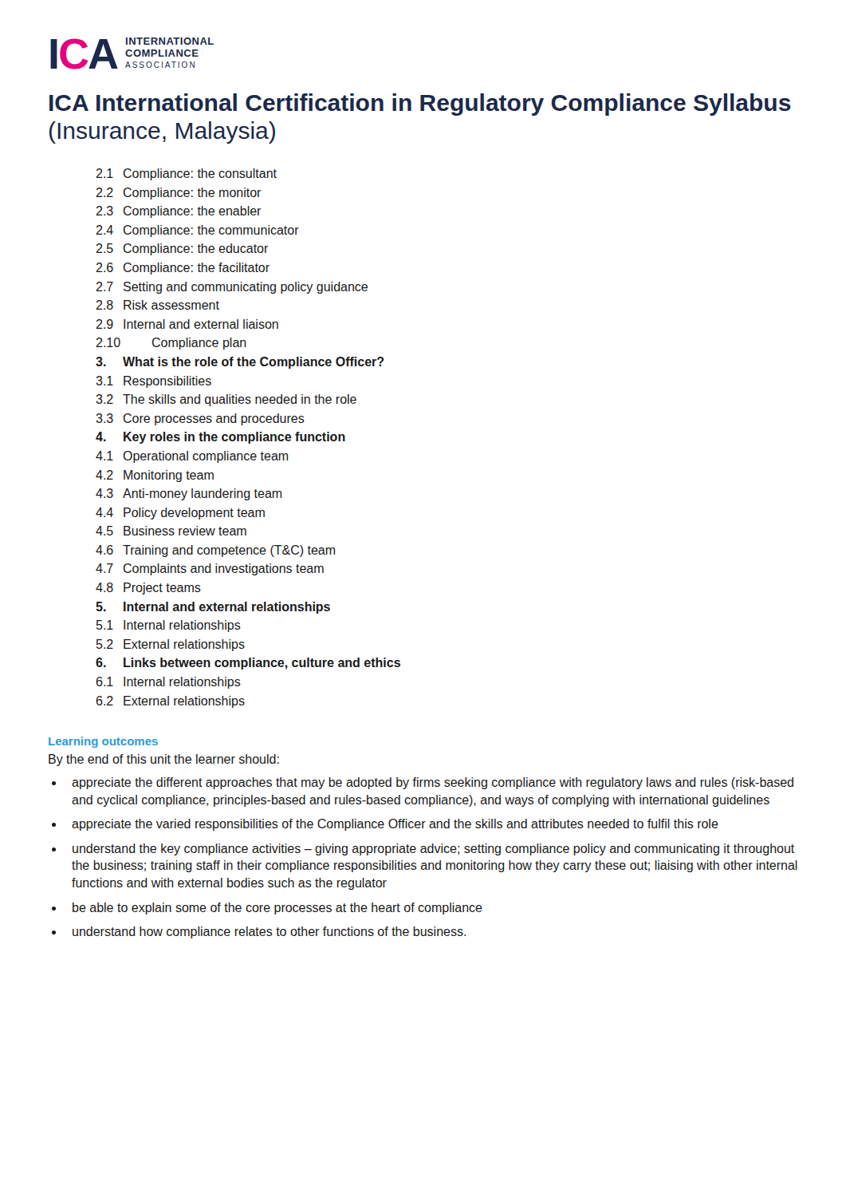ICA INTERNATIONAL
COMPLIANCE
ASSOCIATION
ICA International Certification in Regulatory Compliance Syllabus (Insurance, Malaysia)
2.1 Compliance: the consultant
2.2 Compliance: the monitor
2.3 Compliance: the enabler
2.4 Compliance: the communicator
2.5 Compliance: the educator
2.6 Compliance: the facilitator
2.7 Setting and communicating policy guidance
2.8 Risk assessment
2.9 Internal and external liaison
2.10 Compliance plan
3. What is the role of the Compliance Officer?
3.1 Responsibilities
3.2 The skills and qualities needed in the role
3.3 Core processes and procedures
4. Key roles in the compliance function
4.1 Operational compliance team
4.2 Monitoring team
4.3 Anti-money laundering team
4.4 Policy development team
4.5 Business review team
4.6 Training and competence (T&C) team
4.7 Complaints and investigations team
4.8 Project teams
5. Internal and external relationships
5.1 Internal relationships
5.2 External relationships
6. Links between compliance, culture and ethics
6.1 Internal relationships
6.2 External relationships
Learning outcomes
By the end of this unit the learner should:
appreciate the different approaches that may be adopted by firms seeking compliance with regulatory laws and rules (risk-based and cyclical compliance, principles-based and rules-based compliance), and ways of complying with international guidelines
appreciate the varied responsibilities of the Compliance Officer and the skills and attributes needed to fulfil this role
understand the key compliance activities – giving appropriate advice; setting compliance policy and communicating it throughout the business; training staff in their compliance responsibilities and monitoring how they carry these out; liaising with other internal functions and with external bodies such as the regulator
be able to explain some of the core processes at the heart of compliance
understand how compliance relates to other functions of the business.